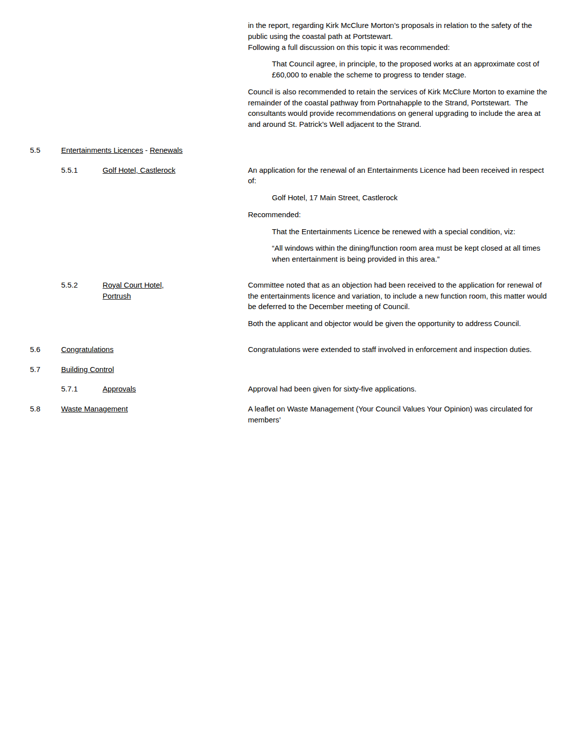| | | | in the report, regarding Kirk McClure Morton’s proposals in relation to the safety of the public using the coastal path at Portstewart. Following a full discussion on this topic it was recommended: That Council agree, in principle, to the proposed works at an approximate cost of £60,000 to enable the scheme to progress to tender stage. Council is also recommended to retain the services of Kirk McClure Morton to examine the remainder of the coastal pathway from Portnahapple to the Strand, Portstewart. The consultants would provide recommendations on general upgrading to include the area at and around St. Patrick’s Well adjacent to the Strand. |
| 5.5 | Entertainments Licences - Renewals | |
| | 5.5.1 | Golf Hotel, Castlerock | An application for the renewal of an Entertainments Licence had been received in respect of: Golf Hotel, 17 Main Street, Castlerock Recommended: That the Entertainments Licence be renewed with a special condition, viz: “All windows within the dining/function room area must be kept closed at all times when entertainment is being provided in this area.” |
| | 5.5.2 | Royal Court Hotel , Portrush | Committee noted that as an objection had been received to the application for renewal of the entertainments licence and variation, to include a new function room, this matter would be deferred to the December meeting of Council. Both the applicant and objector would be given the opportunity to address Council. |
| 5.6 | Congratulations | Congratulations were extended to staff involved in enforcement and inspection duties. |
| 5.7 | Building Control | |
| | 5.7.1 | Approvals | Approval had been given for sixty-five applications. |
| 5.8 | Waste Management | A leaflet on Waste Management (Your Council Values Your Opinion) was circulated for members’ |